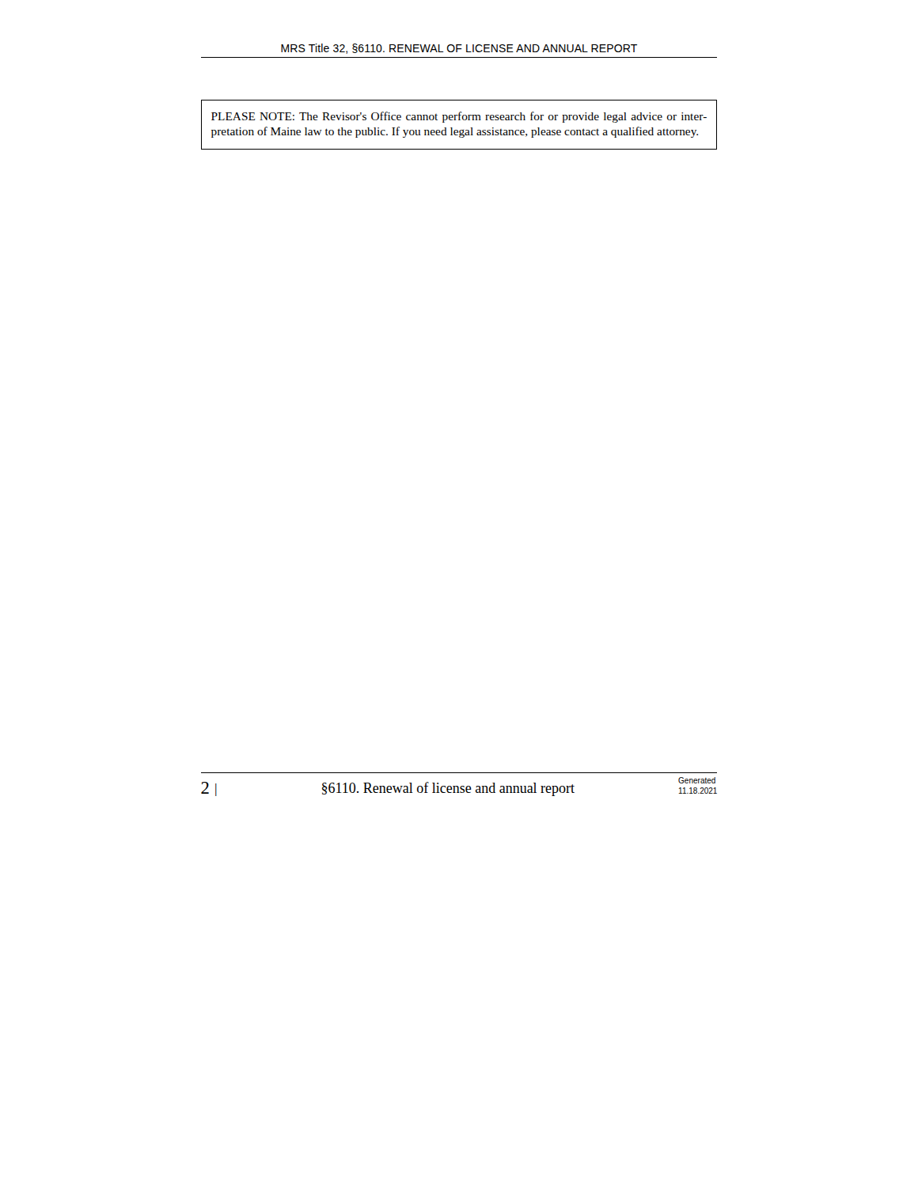MRS Title 32, §6110. RENEWAL OF LICENSE AND ANNUAL REPORT
PLEASE NOTE: The Revisor's Office cannot perform research for or provide legal advice or interpretation of Maine law to the public. If you need legal assistance, please contact a qualified attorney.
2|
§6110. Renewal of license and annual report
Generated
11.18.2021